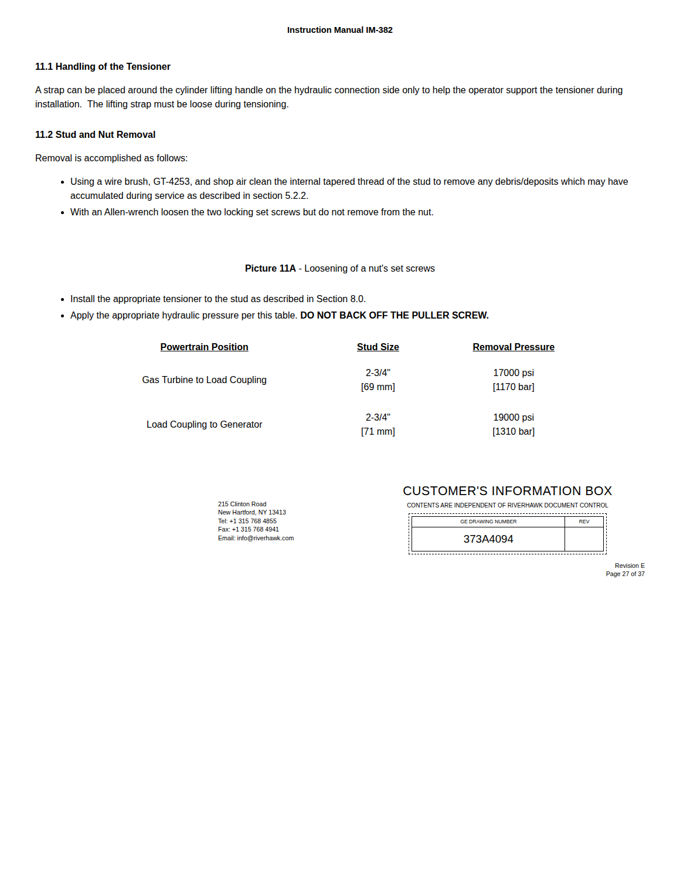Instruction Manual IM-382
11.1 Handling of the Tensioner
A strap can be placed around the cylinder lifting handle on the hydraulic connection side only to help the operator support the tensioner during installation. The lifting strap must be loose during tensioning.
11.2 Stud and Nut Removal
Removal is accomplished as follows:
Using a wire brush, GT-4253, and shop air clean the internal tapered thread of the stud to remove any debris/deposits which may have accumulated during service as described in section 5.2.2.
With an Allen-wrench loosen the two locking set screws but do not remove from the nut.
Picture 11A - Loosening of a nut's set screws
Install the appropriate tensioner to the stud as described in Section 8.0.
Apply the appropriate hydraulic pressure per this table. DO NOT BACK OFF THE PULLER SCREW.
| Powertrain Position | Stud Size | Removal Pressure |
| --- | --- | --- |
| Gas Turbine to Load Coupling | 2-3/4" [69 mm] | 17000 psi [1170 bar] |
| Load Coupling to Generator | 2-3/4" [71 mm] | 19000 psi [1310 bar] |
215 Clinton Road
New Hartford, NY 13413
Tel: +1 315 768 4855
Fax: +1 315 768 4941
Email: info@riverhawk.com
CUSTOMER'S INFORMATION BOX
CONTENTS ARE INDEPENDENT OF RIVERHAWK DOCUMENT CONTROL
| GE DRAWING NUMBER | REV |
| --- | --- |
| 373A4094 | |
Revision E
Page 27 of 37